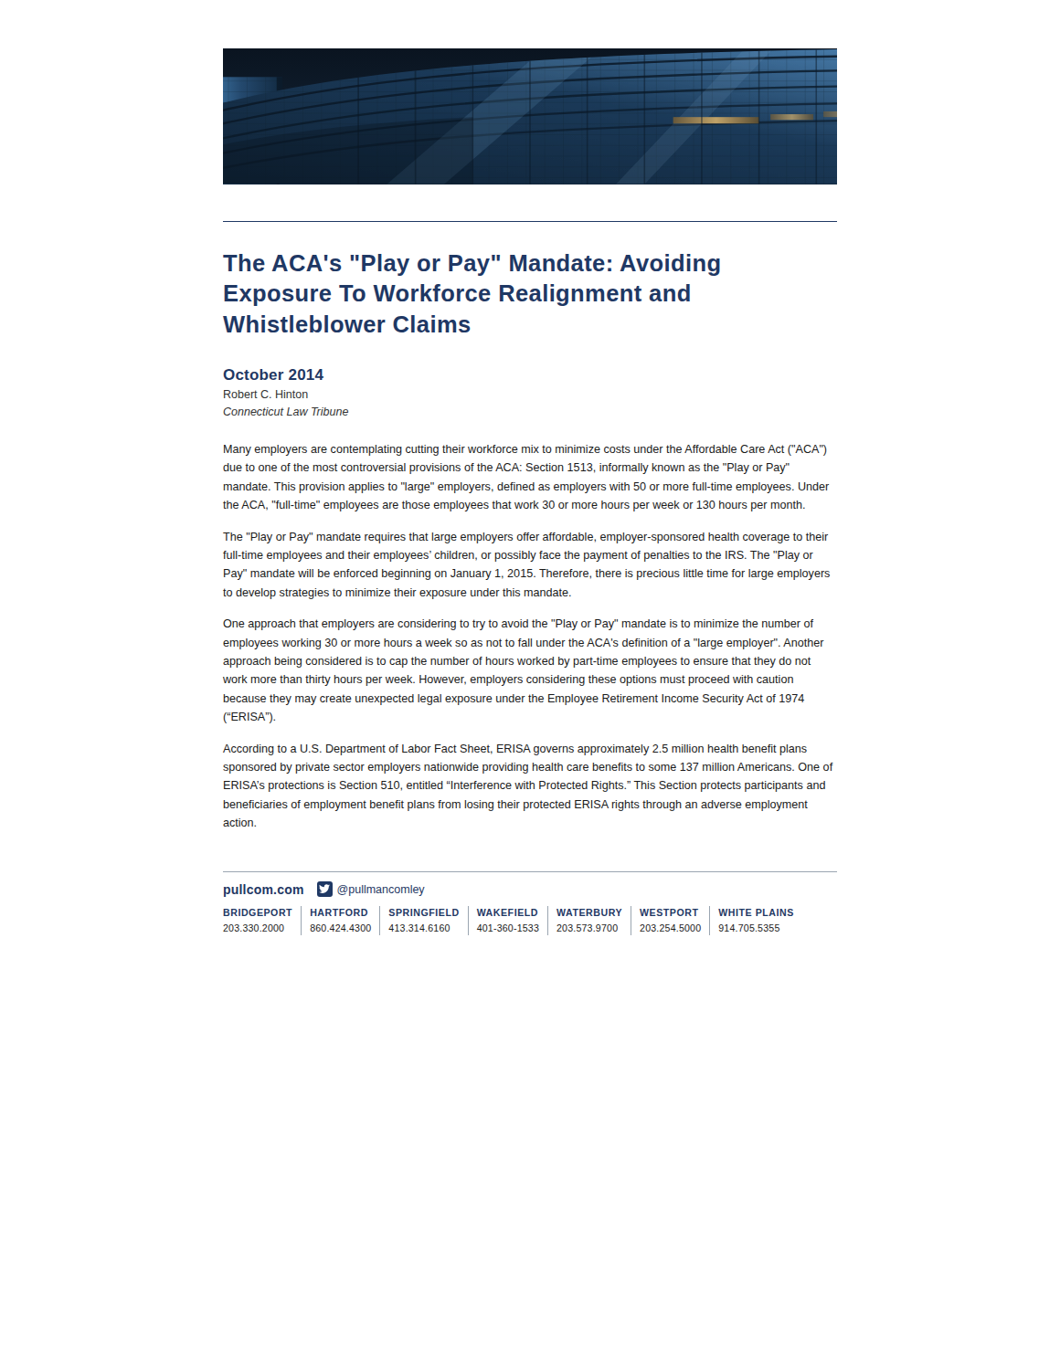The ACA's "Play or Pay" Mandate: Avoiding Exposure To Workforce Realignment and Whistleblower Claims
October 2014
Robert C. Hinton
Connecticut Law Tribune
Many employers are contemplating cutting their workforce mix to minimize costs under the Affordable Care Act ("ACA") due to one of the most controversial provisions of the ACA: Section 1513, informally known as the "Play or Pay" mandate. This provision applies to "large" employers, defined as employers with 50 or more full-time employees. Under the ACA, "full-time" employees are those employees that work 30 or more hours per week or 130 hours per month.
The "Play or Pay" mandate requires that large employers offer affordable, employer-sponsored health coverage to their full-time employees and their employees’ children, or possibly face the payment of penalties to the IRS. The "Play or Pay" mandate will be enforced beginning on January 1, 2015. Therefore, there is precious little time for large employers to develop strategies to minimize their exposure under this mandate.
One approach that employers are considering to try to avoid the "Play or Pay" mandate is to minimize the number of employees working 30 or more hours a week so as not to fall under the ACA's definition of a "large employer". Another approach being considered is to cap the number of hours worked by part-time employees to ensure that they do not work more than thirty hours per week. However, employers considering these options must proceed with caution because they may create unexpected legal exposure under the Employee Retirement Income Security Act of 1974 (“ERISA”).
According to a U.S. Department of Labor Fact Sheet, ERISA governs approximately 2.5 million health benefit plans sponsored by private sector employers nationwide providing health care benefits to some 137 million Americans. One of ERISA’s protections is Section 510, entitled “Interference with Protected Rights.” This Section protects participants and beneficiaries of employment benefit plans from losing their protected ERISA rights through an adverse employment action.
pullcom.com @pullmancomley
BRIDGEPORT203.330.2000
HARTFORD860.424.4300
SPRINGFIELD413.314.6160
WAKEFIELD401-360-1533
WATERBURY203.573.9700
WESTPORT203.254.5000
WHITE PLAINS914.705.5355